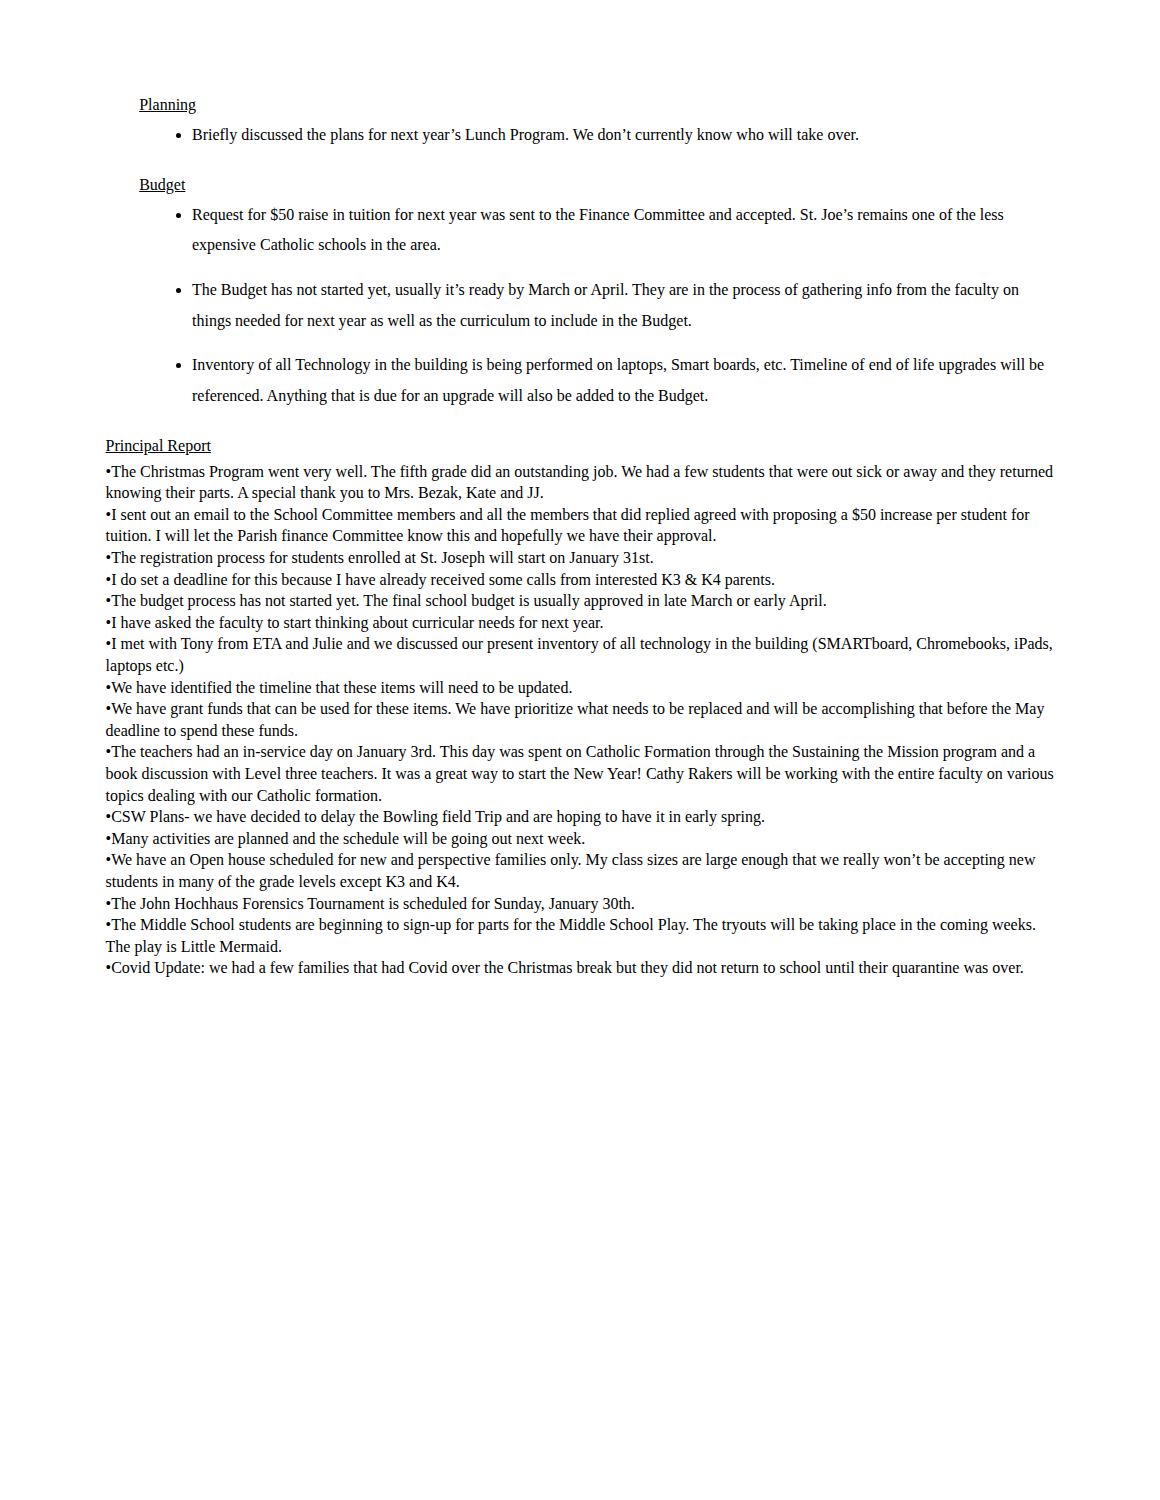Planning
Briefly discussed the plans for next year’s Lunch Program. We don’t currently know who will take over.
Budget
Request for $50 raise in tuition for next year was sent to the Finance Committee and accepted. St. Joe’s remains one of the less expensive Catholic schools in the area.
The Budget has not started yet, usually it’s ready by March or April. They are in the process of gathering info from the faculty on things needed for next year as well as the curriculum to include in the Budget.
Inventory of all Technology in the building is being performed on laptops, Smart boards, etc. Timeline of end of life upgrades will be referenced. Anything that is due for an upgrade will also be added to the Budget.
Principal Report
•The Christmas Program went very well. The fifth grade did an outstanding job. We had a few students that were out sick or away and they returned knowing their parts. A special thank you to Mrs. Bezak, Kate and JJ.
•I sent out an email to the School Committee members and all the members that did replied agreed with proposing a $50 increase per student for tuition. I will let the Parish finance Committee know this and hopefully we have their approval.
•The registration process for students enrolled at St. Joseph will start on January 31st.
•I do set a deadline for this because I have already received some calls from interested K3 & K4 parents.
•The budget process has not started yet. The final school budget is usually approved in late March or early April.
•I have asked the faculty to start thinking about curricular needs for next year.
•I met with Tony from ETA and Julie and we discussed our present inventory of all technology in the building (SMARTboard, Chromebooks, iPads, laptops etc.)
•We have identified the timeline that these items will need to be updated.
•We have grant funds that can be used for these items. We have prioritize what needs to be replaced and will be accomplishing that before the May deadline to spend these funds.
•The teachers had an in-service day on January 3rd. This day was spent on Catholic Formation through the Sustaining the Mission program and a book discussion with Level three teachers. It was a great way to start the New Year! Cathy Rakers will be working with the entire faculty on various topics dealing with our Catholic formation.
•CSW Plans- we have decided to delay the Bowling field Trip and are hoping to have it in early spring.
•Many activities are planned and the schedule will be going out next week.
•We have an Open house scheduled for new and perspective families only. My class sizes are large enough that we really won’t be accepting new students in many of the grade levels except K3 and K4.
•The John Hochhaus Forensics Tournament is scheduled for Sunday, January 30th.
•The Middle School students are beginning to sign-up for parts for the Middle School Play. The tryouts will be taking place in the coming weeks. The play is Little Mermaid.
•Covid Update: we had a few families that had Covid over the Christmas break but they did not return to school until their quarantine was over.